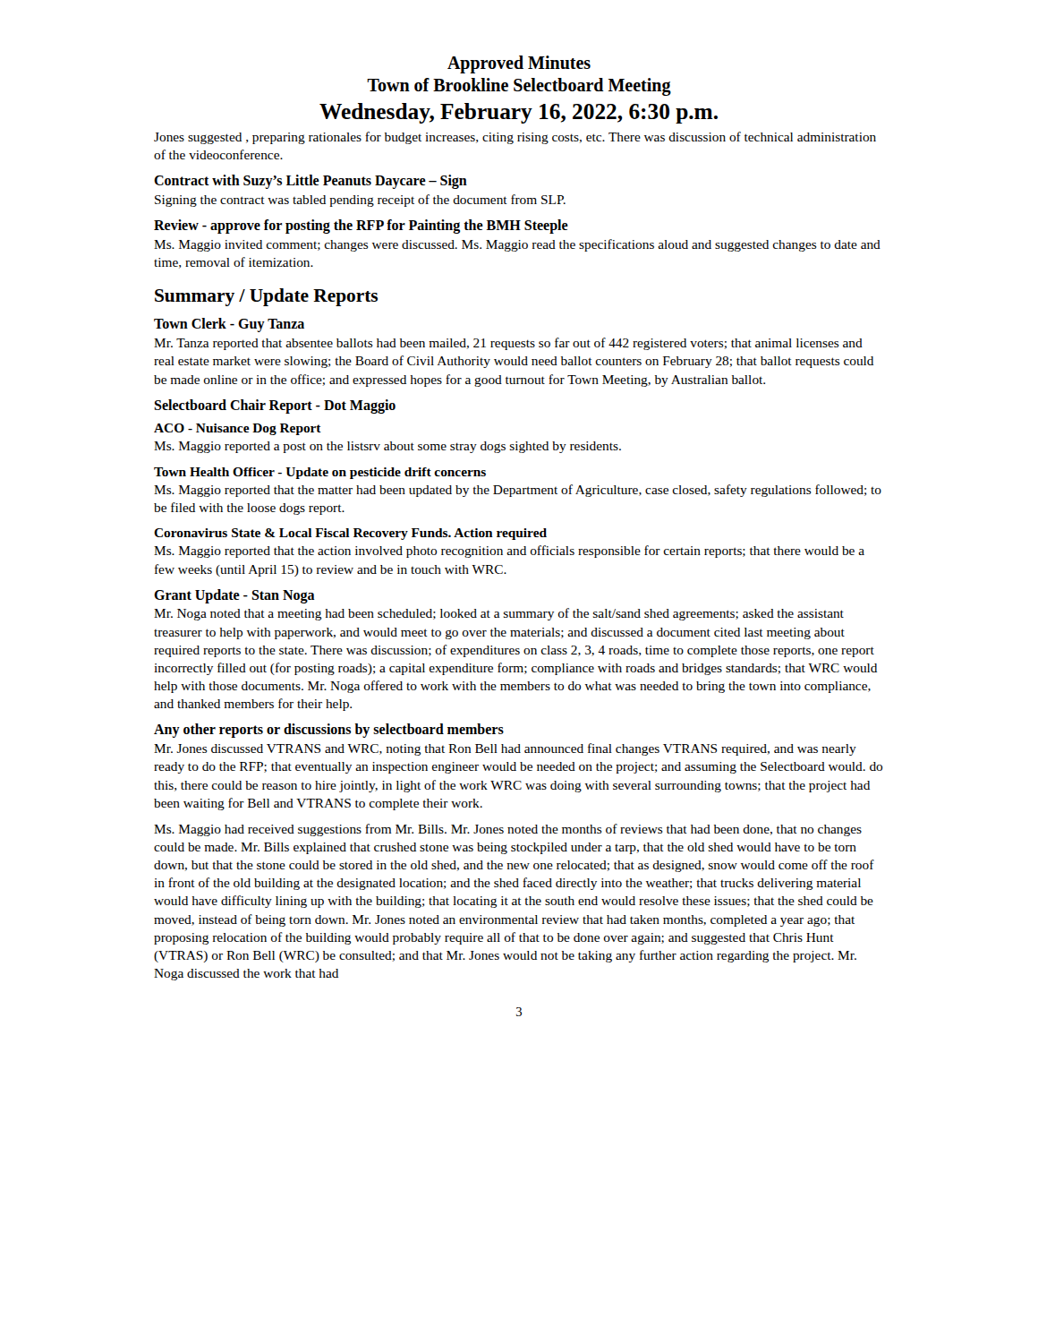Approved Minutes
Town of Brookline Selectboard Meeting
Wednesday, February 16, 2022, 6:30 p.m.
Jones suggested , preparing rationales for budget increases, citing rising costs, etc. There was discussion of technical administration of the videoconference.
Contract with Suzy’s Little Peanuts Daycare – Sign
Signing the contract was tabled pending receipt of the document from SLP.
Review - approve for posting the RFP for Painting the BMH Steeple
Ms. Maggio invited comment; changes were discussed. Ms. Maggio read the specifications aloud and suggested changes to date and time, removal of itemization.
Summary / Update Reports
Town Clerk - Guy Tanza
Mr. Tanza reported that absentee ballots had been mailed, 21 requests so far out of 442 registered voters; that animal licenses and real estate market were slowing; the Board of Civil Authority would need ballot counters on February 28; that ballot requests could be made online or in the office; and expressed hopes for a good turnout for Town Meeting, by Australian ballot.
Selectboard Chair Report - Dot Maggio
ACO - Nuisance Dog Report
Ms. Maggio reported a post on the listsrv about some stray dogs sighted by residents.
Town Health Officer - Update on pesticide drift concerns
Ms. Maggio reported that the matter had been updated by the Department of Agriculture, case closed, safety regulations followed; to be filed with the loose dogs report.
Coronavirus State & Local Fiscal Recovery Funds. Action required
Ms. Maggio reported that the action involved photo recognition and officials responsible for certain reports; that there would be a few weeks (until April 15) to review and be in touch with WRC.
Grant Update - Stan Noga
Mr. Noga noted that a meeting had been scheduled; looked at a summary of the salt/sand shed agreements; asked the assistant treasurer to help with paperwork, and would meet to go over the materials; and discussed a document cited last meeting about required reports to the state. There was discussion; of expenditures on class 2, 3, 4 roads, time to complete those reports, one report incorrectly filled out (for posting roads); a capital expenditure form; compliance with roads and bridges standards; that WRC would help with those documents. Mr. Noga offered to work with the members to do what was needed to bring the town into compliance, and thanked members for their help.
Any other reports or discussions by selectboard members
Mr. Jones discussed VTRANS and WRC, noting that Ron Bell had announced final changes VTRANS required, and was nearly ready to do the RFP; that eventually an inspection engineer would be needed on the project; and assuming the Selectboard would. do this, there could be reason to hire jointly, in light of the work WRC was doing with several surrounding towns; that the project had been waiting for Bell and VTRANS to complete their work.
Ms. Maggio had received suggestions from Mr. Bills. Mr. Jones noted the months of reviews that had been done, that no changes could be made. Mr. Bills explained that crushed stone was being stockpiled under a tarp, that the old shed would have to be torn down, but that the stone could be stored in the old shed, and the new one relocated; that as designed, snow would come off the roof in front of the old building at the designated location; and the shed faced directly into the weather; that trucks delivering material would have difficulty lining up with the building; that locating it at the south end would resolve these issues; that the shed could be moved, instead of being torn down. Mr. Jones noted an environmental review that had taken months, completed a year ago; that proposing relocation of the building would probably require all of that to be done over again; and suggested that Chris Hunt (VTRAS) or Ron Bell (WRC) be consulted; and that Mr. Jones would not be taking any further action regarding the project. Mr. Noga discussed the work that had
3